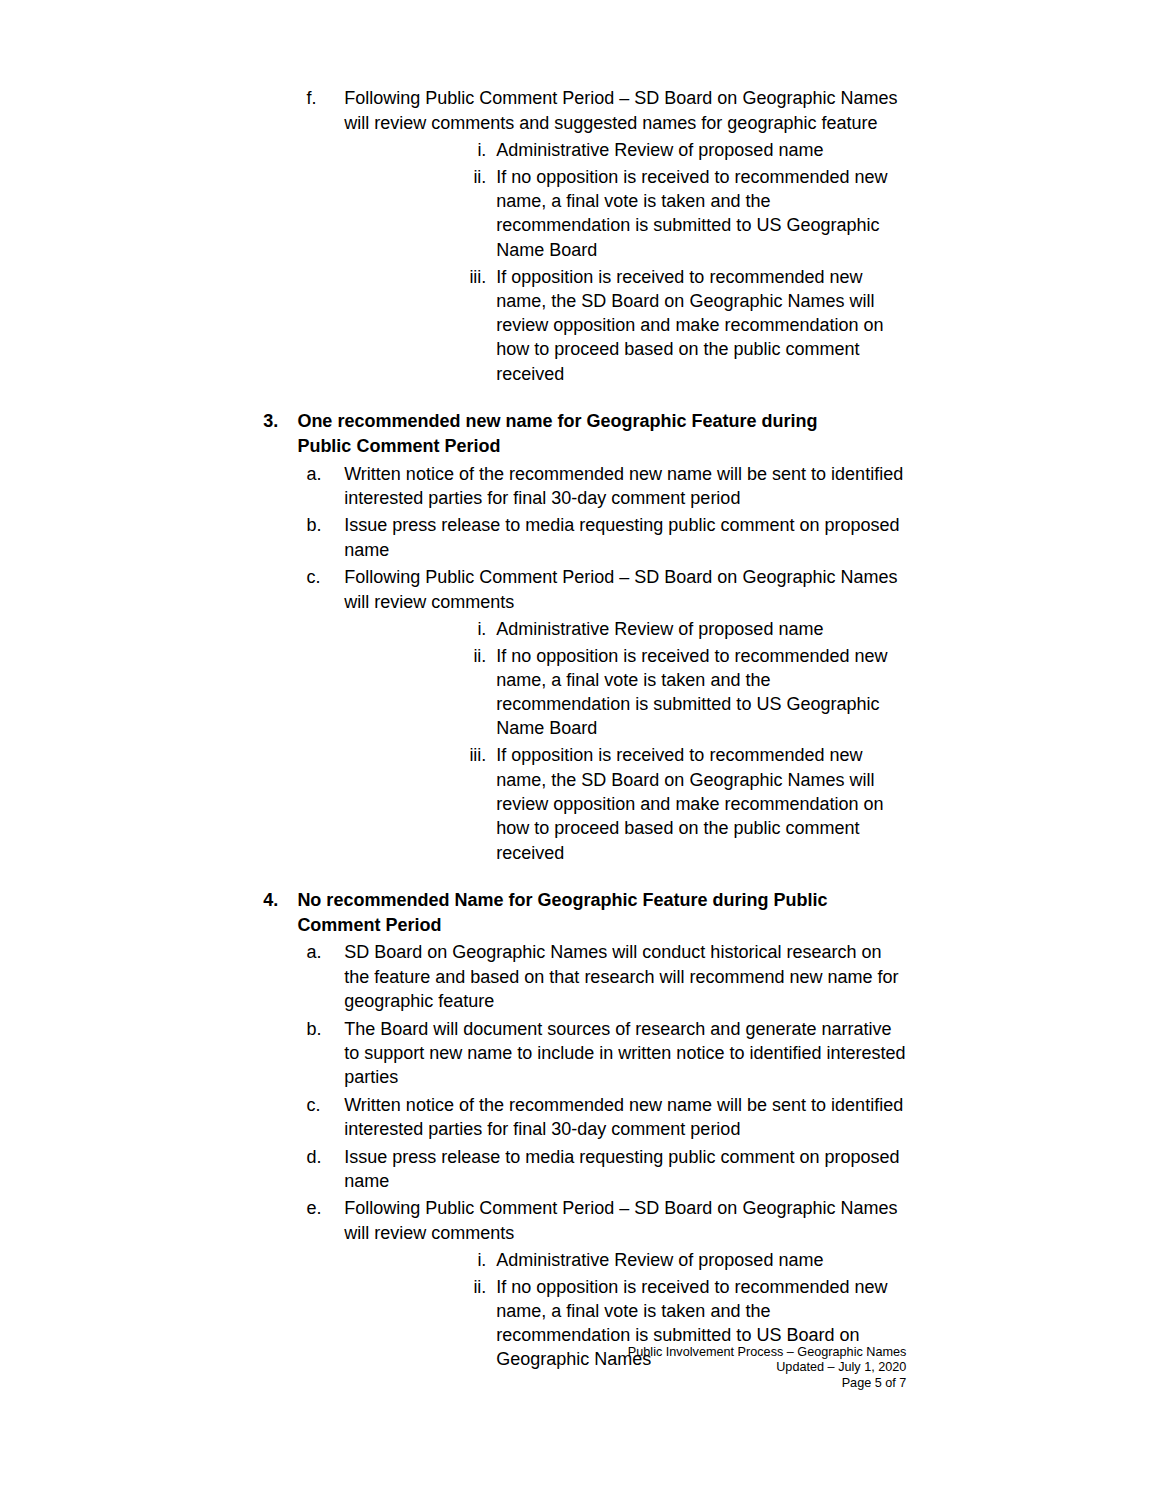f. Following Public Comment Period – SD Board on Geographic Names will review comments and suggested names for geographic feature
i. Administrative Review of proposed name
ii. If no opposition is received to recommended new name, a final vote is taken and the recommendation is submitted to US Geographic Name Board
iii. If opposition is received to recommended new name, the SD Board on Geographic Names will review opposition and make recommendation on how to proceed based on the public comment received
3. One recommended new name for Geographic Feature during Public Comment Period
a. Written notice of the recommended new name will be sent to identified interested parties for final 30-day comment period
b. Issue press release to media requesting public comment on proposed name
c. Following Public Comment Period – SD Board on Geographic Names will review comments
i. Administrative Review of proposed name
ii. If no opposition is received to recommended new name, a final vote is taken and the recommendation is submitted to US Geographic Name Board
iii. If opposition is received to recommended new name, the SD Board on Geographic Names will review opposition and make recommendation on how to proceed based on the public comment received
4. No recommended Name for Geographic Feature during Public Comment Period
a. SD Board on Geographic Names will conduct historical research on the feature and based on that research will recommend new name for geographic feature
b. The Board will document sources of research and generate narrative to support new name to include in written notice to identified interested parties
c. Written notice of the recommended new name will be sent to identified interested parties for final 30-day comment period
d. Issue press release to media requesting public comment on proposed name
e. Following Public Comment Period – SD Board on Geographic Names will review comments
i. Administrative Review of proposed name
ii. If no opposition is received to recommended new name, a final vote is taken and the recommendation is submitted to US Board on Geographic Names
Public Involvement Process – Geographic Names
Updated – July 1, 2020
Page 5 of 7